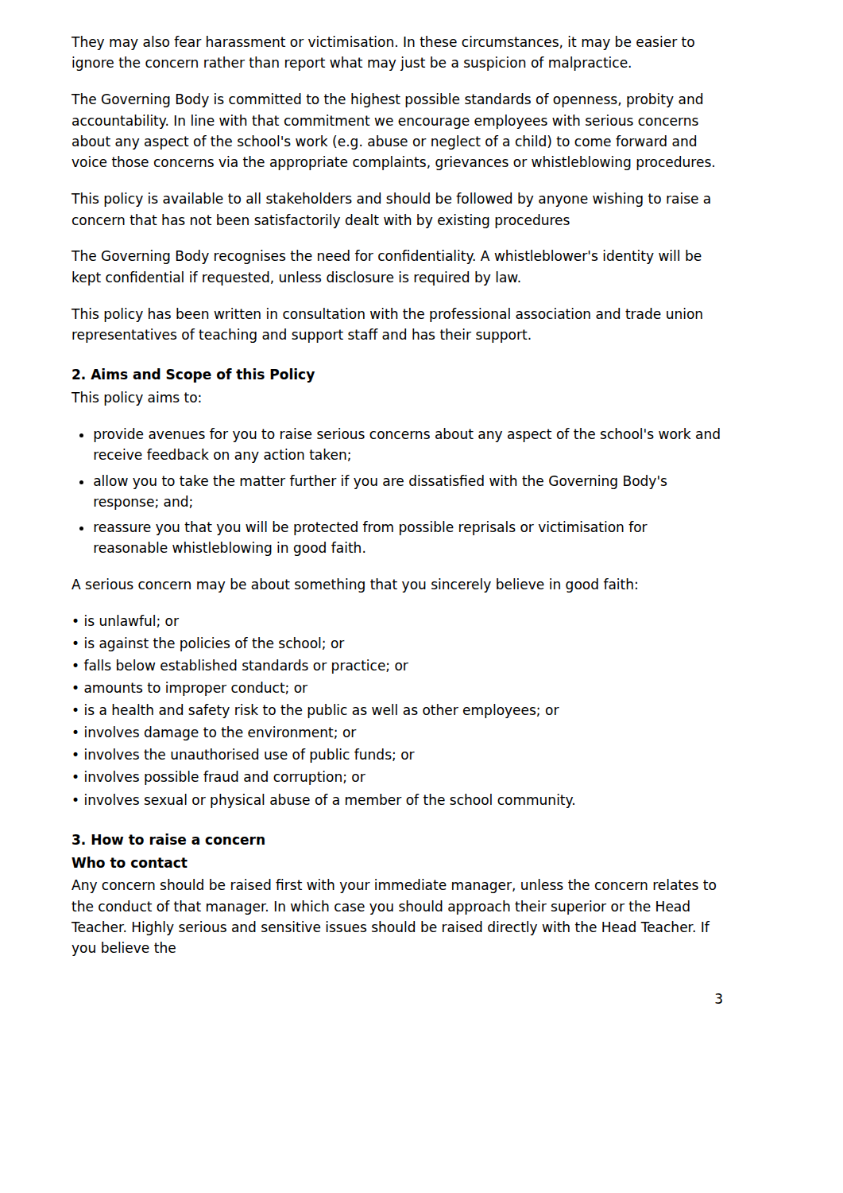They may also fear harassment or victimisation. In these circumstances, it may be easier to ignore the concern rather than report what may just be a suspicion of malpractice.
The Governing Body is committed to the highest possible standards of openness, probity and accountability. In line with that commitment we encourage employees with serious concerns about any aspect of the school's work (e.g. abuse or neglect of a child) to come forward and voice those concerns via the appropriate complaints, grievances or whistleblowing procedures.
This policy is available to all stakeholders and should be followed by anyone wishing to raise a concern that has not been satisfactorily dealt with by existing procedures
The Governing Body recognises the need for confidentiality. A whistleblower's identity will be kept confidential if requested, unless disclosure is required by law.
This policy has been written in consultation with the professional association and trade union representatives of teaching and support staff and has their support.
2. Aims and Scope of this Policy
This policy aims to:
provide avenues for you to raise serious concerns about any aspect of the school's work and receive feedback on any action taken;
allow you to take the matter further if you are dissatisfied with the Governing Body's response; and;
reassure you that you will be protected from possible reprisals or victimisation for reasonable whistleblowing in good faith.
A serious concern may be about something that you sincerely believe in good faith:
• is unlawful; or
• is against the policies of the school; or
• falls below established standards or practice; or
• amounts to improper conduct; or
• is a health and safety risk to the public as well as other employees; or
• involves damage to the environment; or
• involves the unauthorised use of public funds; or
• involves possible fraud and corruption; or
• involves sexual or physical abuse of a member of the school community.
3. How to raise a concern
Who to contact
Any concern should be raised first with your immediate manager, unless the concern relates to the conduct of that manager. In which case you should approach their superior or the Head Teacher. Highly serious and sensitive issues should be raised directly with the Head Teacher. If you believe the
3